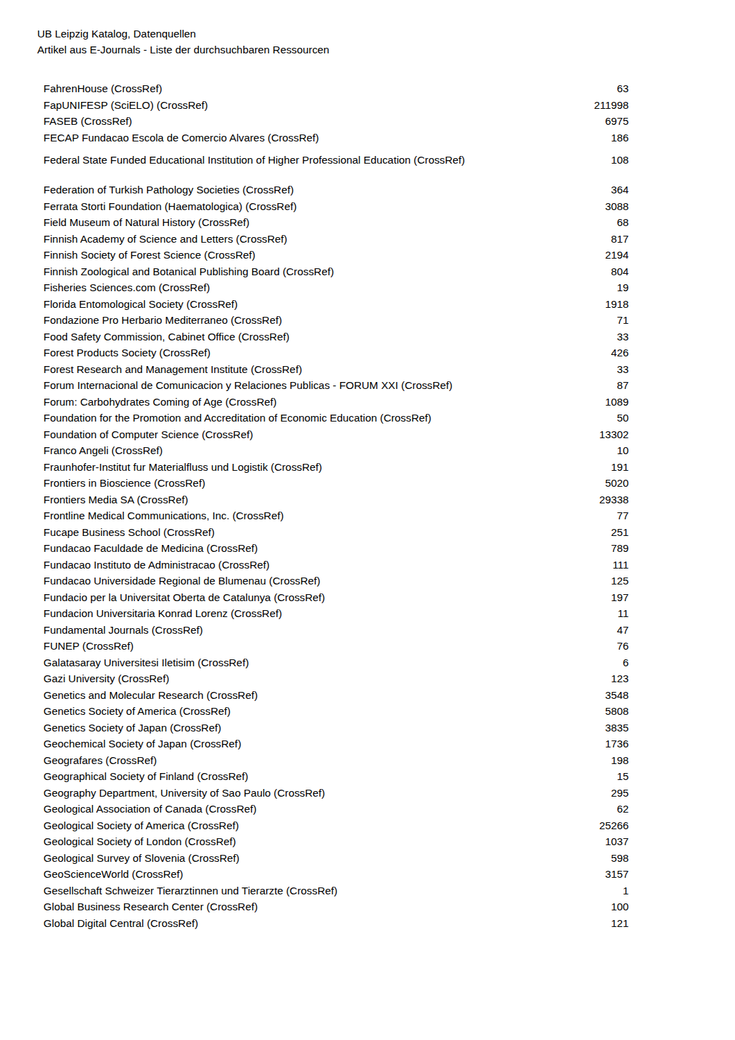UB Leipzig Katalog, Datenquellen
Artikel aus E-Journals - Liste der durchsuchbaren Ressourcen
| FahrenHouse (CrossRef) | 63 |
| FapUNIFESP (SciELO) (CrossRef) | 211998 |
| FASEB (CrossRef) | 6975 |
| FECAP Fundacao Escola de Comercio Alvares (CrossRef) | 186 |
| Federal State Funded Educational Institution of Higher Professional Education (CrossRef) | 108 |
| Federation of Turkish Pathology Societies (CrossRef) | 364 |
| Ferrata Storti Foundation (Haematologica) (CrossRef) | 3088 |
| Field Museum of Natural History (CrossRef) | 68 |
| Finnish Academy of Science and Letters (CrossRef) | 817 |
| Finnish Society of Forest Science (CrossRef) | 2194 |
| Finnish Zoological and Botanical Publishing Board (CrossRef) | 804 |
| Fisheries Sciences.com (CrossRef) | 19 |
| Florida Entomological Society (CrossRef) | 1918 |
| Fondazione Pro Herbario Mediterraneo (CrossRef) | 71 |
| Food Safety Commission, Cabinet Office (CrossRef) | 33 |
| Forest Products Society (CrossRef) | 426 |
| Forest Research and Management Institute (CrossRef) | 33 |
| Forum Internacional de Comunicacion y Relaciones Publicas - FORUM XXI (CrossRef) | 87 |
| Forum: Carbohydrates Coming of Age (CrossRef) | 1089 |
| Foundation for the Promotion and Accreditation of Economic Education (CrossRef) | 50 |
| Foundation of Computer Science (CrossRef) | 13302 |
| Franco Angeli (CrossRef) | 10 |
| Fraunhofer-Institut fur Materialfluss und Logistik (CrossRef) | 191 |
| Frontiers in Bioscience (CrossRef) | 5020 |
| Frontiers Media SA (CrossRef) | 29338 |
| Frontline Medical Communications, Inc. (CrossRef) | 77 |
| Fucape Business School (CrossRef) | 251 |
| Fundacao Faculdade de Medicina (CrossRef) | 789 |
| Fundacao Instituto de Administracao (CrossRef) | 111 |
| Fundacao Universidade Regional de Blumenau (CrossRef) | 125 |
| Fundacio per la Universitat Oberta de Catalunya (CrossRef) | 197 |
| Fundacion Universitaria Konrad Lorenz (CrossRef) | 11 |
| Fundamental Journals (CrossRef) | 47 |
| FUNEP (CrossRef) | 76 |
| Galatasaray Universitesi Iletisim (CrossRef) | 6 |
| Gazi University (CrossRef) | 123 |
| Genetics and Molecular Research (CrossRef) | 3548 |
| Genetics Society of America (CrossRef) | 5808 |
| Genetics Society of Japan (CrossRef) | 3835 |
| Geochemical Society of Japan (CrossRef) | 1736 |
| Geografares (CrossRef) | 198 |
| Geographical Society of Finland (CrossRef) | 15 |
| Geography Department, University of Sao Paulo (CrossRef) | 295 |
| Geological Association of Canada (CrossRef) | 62 |
| Geological Society of America (CrossRef) | 25266 |
| Geological Society of London (CrossRef) | 1037 |
| Geological Survey of Slovenia (CrossRef) | 598 |
| GeoScienceWorld (CrossRef) | 3157 |
| Gesellschaft Schweizer Tierarztinnen und Tierarzte (CrossRef) | 1 |
| Global Business Research Center (CrossRef) | 100 |
| Global Digital Central (CrossRef) | 121 |